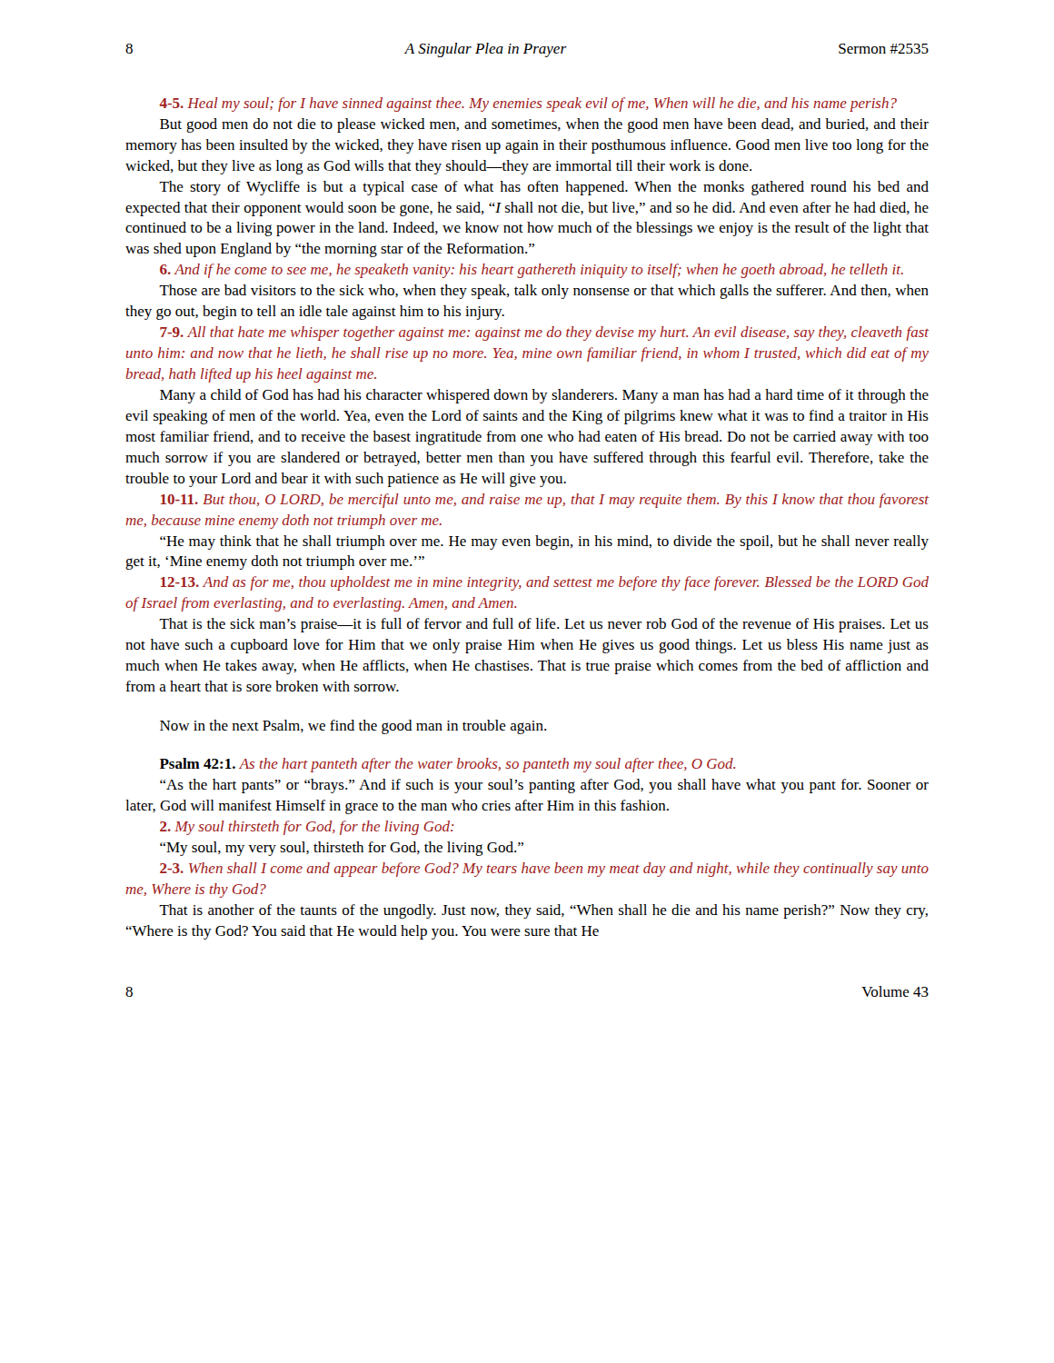8 A Singular Plea in Prayer Sermon #2535
4-5. Heal my soul; for I have sinned against thee. My enemies speak evil of me, When will he die, and his name perish?
But good men do not die to please wicked men, and sometimes, when the good men have been dead, and buried, and their memory has been insulted by the wicked, they have risen up again in their posthumous influence. Good men live too long for the wicked, but they live as long as God wills that they should—they are immortal till their work is done.
The story of Wycliffe is but a typical case of what has often happened. When the monks gathered round his bed and expected that their opponent would soon be gone, he said, “I shall not die, but live,” and so he did. And even after he had died, he continued to be a living power in the land. Indeed, we know not how much of the blessings we enjoy is the result of the light that was shed upon England by “the morning star of the Reformation.”
6. And if he come to see me, he speaketh vanity: his heart gathereth iniquity to itself; when he goeth abroad, he telleth it.
Those are bad visitors to the sick who, when they speak, talk only nonsense or that which galls the sufferer. And then, when they go out, begin to tell an idle tale against him to his injury.
7-9. All that hate me whisper together against me: against me do they devise my hurt. An evil disease, say they, cleaveth fast unto him: and now that he lieth, he shall rise up no more. Yea, mine own familiar friend, in whom I trusted, which did eat of my bread, hath lifted up his heel against me.
Many a child of God has had his character whispered down by slanderers. Many a man has had a hard time of it through the evil speaking of men of the world. Yea, even the Lord of saints and the King of pilgrims knew what it was to find a traitor in His most familiar friend, and to receive the basest ingratitude from one who had eaten of His bread. Do not be carried away with too much sorrow if you are slandered or betrayed, better men than you have suffered through this fearful evil. Therefore, take the trouble to your Lord and bear it with such patience as He will give you.
10-11. But thou, O LORD, be merciful unto me, and raise me up, that I may requite them. By this I know that thou favorest me, because mine enemy doth not triumph over me.
“He may think that he shall triumph over me. He may even begin, in his mind, to divide the spoil, but he shall never really get it, ‘Mine enemy doth not triumph over me.’”
12-13. And as for me, thou upholdest me in mine integrity, and settest me before thy face forever. Blessed be the LORD God of Israel from everlasting, and to everlasting. Amen, and Amen.
That is the sick man’s praise—it is full of fervor and full of life. Let us never rob God of the revenue of His praises. Let us not have such a cupboard love for Him that we only praise Him when He gives us good things. Let us bless His name just as much when He takes away, when He afflicts, when He chastises. That is true praise which comes from the bed of affliction and from a heart that is sore broken with sorrow.
Now in the next Psalm, we find the good man in trouble again.
Psalm 42:1. As the hart panteth after the water brooks, so panteth my soul after thee, O God.
“As the hart pants” or “brays.” And if such is your soul’s panting after God, you shall have what you pant for. Sooner or later, God will manifest Himself in grace to the man who cries after Him in this fashion.
2. My soul thirsteth for God, for the living God:
“My soul, my very soul, thirsteth for God, the living God.”
2-3. When shall I come and appear before God? My tears have been my meat day and night, while they continually say unto me, Where is thy God?
That is another of the taunts of the ungodly. Just now, they said, “When shall he die and his name perish?” Now they cry, “Where is thy God? You said that He would help you. You were sure that He
8 Volume 43